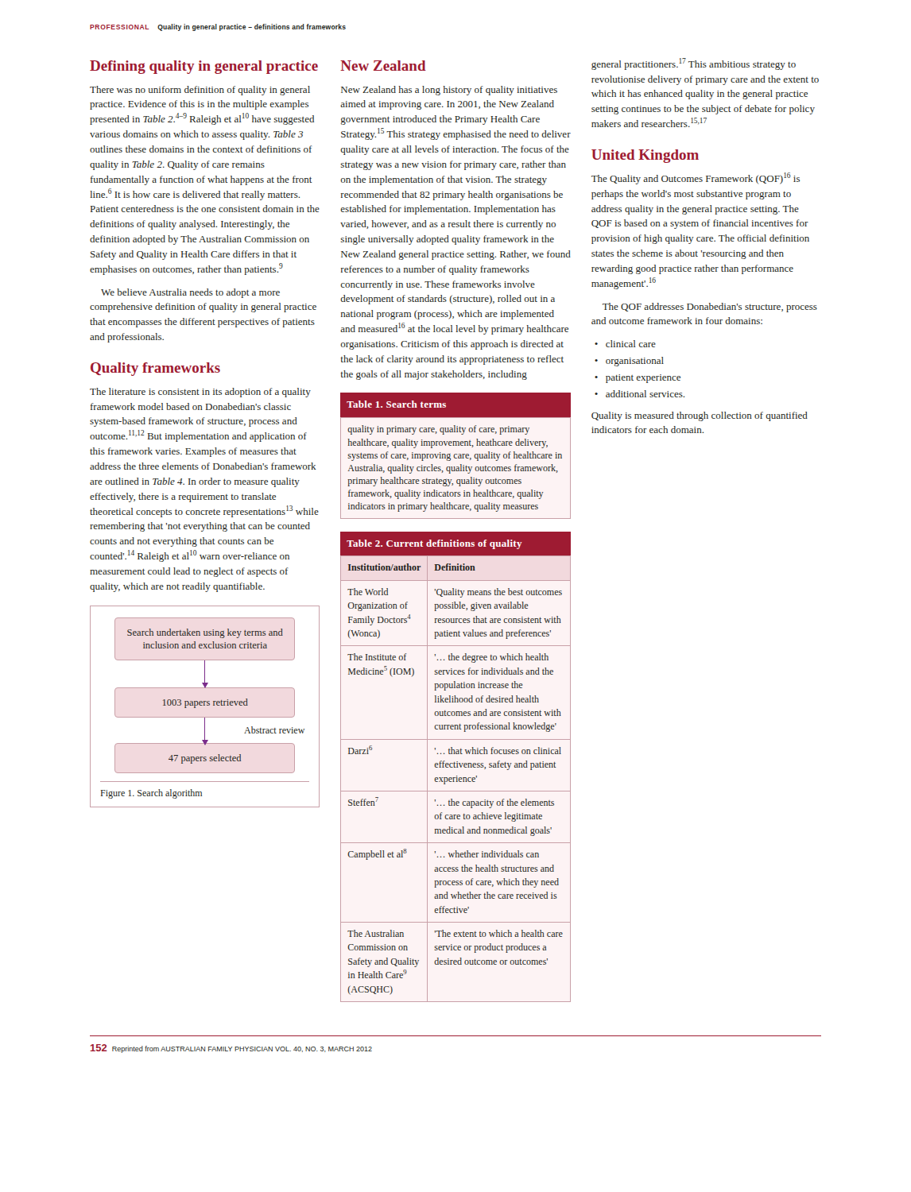PROFESSIONAL Quality in general practice – definitions and frameworks
Defining quality in general practice
There was no uniform definition of quality in general practice. Evidence of this is in the multiple examples presented in Table 2.4–9 Raleigh et al10 have suggested various domains on which to assess quality. Table 3 outlines these domains in the context of definitions of quality in Table 2. Quality of care remains fundamentally a function of what happens at the front line.6 It is how care is delivered that really matters. Patient centeredness is the one consistent domain in the definitions of quality analysed. Interestingly, the definition adopted by The Australian Commission on Safety and Quality in Health Care differs in that it emphasises on outcomes, rather than patients.9
We believe Australia needs to adopt a more comprehensive definition of quality in general practice that encompasses the different perspectives of patients and professionals.
Quality frameworks
The literature is consistent in its adoption of a quality framework model based on Donabedian's classic system-based framework of structure, process and outcome.11,12 But implementation and application of this framework varies. Examples of measures that address the three elements of Donabedian's framework are outlined in Table 4. In order to measure quality effectively, there is a requirement to translate theoretical concepts to concrete representations13 while remembering that 'not everything that can be counted counts and not everything that counts can be counted'.14 Raleigh et al10 warn over-reliance on measurement could lead to neglect of aspects of quality, which are not readily quantifiable.
Search undertaken using key terms and inclusion and exclusion criteria
1003 papers retrieved
Abstract review
47 papers selected
Figure 1. Search algorithm
New Zealand
New Zealand has a long history of quality initiatives aimed at improving care. In 2001, the New Zealand government introduced the Primary Health Care Strategy.15 This strategy emphasised the need to deliver quality care at all levels of interaction. The focus of the strategy was a new vision for primary care, rather than on the implementation of that vision. The strategy recommended that 82 primary health organisations be established for implementation. Implementation has varied, however, and as a result there is currently no single universally adopted quality framework in the New Zealand general practice setting. Rather, we found references to a number of quality frameworks concurrently in use. These frameworks involve development of standards (structure), rolled out in a national program (process), which are implemented and measured16 at the local level by primary healthcare organisations. Criticism of this approach is directed at the lack of clarity around its appropriateness to reflect the goals of all major stakeholders, including
Table 1. Search terms
| quality in primary care, quality of care, primary healthcare, quality improvement, heathcare delivery, systems of care, improving care, quality of healthcare in Australia, quality circles, quality outcomes framework, primary healthcare strategy, quality outcomes framework, quality indicators in healthcare, quality indicators in primary healthcare, quality measures |
Table 2. Current definitions of quality
| Institution/author | Definition |
| --- | --- |
| The World Organization of Family Doctors 4 (Wonca) | 'Quality means the best outcomes possible, given available resources that are consistent with patient values and preferences' |
| The Institute of Medicine 5 (IOM) | '… the degree to which health services for individuals and the population increase the likelihood of desired health outcomes and are consistent with current professional knowledge' |
| Darzi 6 | '… that which focuses on clinical effectiveness, safety and patient experience' |
| Steffen 7 | '… the capacity of the elements of care to achieve legitimate medical and nonmedical goals' |
| Campbell et al 8 | '… whether individuals can access the health structures and process of care, which they need and whether the care received is effective' |
| The Australian Commission on Safety and Quality in Health Care 9 (ACSQHC) | 'The extent to which a health care service or product produces a desired outcome or outcomes' |
general practitioners.17 This ambitious strategy to revolutionise delivery of primary care and the extent to which it has enhanced quality in the general practice setting continues to be the subject of debate for policy makers and researchers.15,17
United Kingdom
The Quality and Outcomes Framework (QOF)16 is perhaps the world's most substantive program to address quality in the general practice setting. The QOF is based on a system of financial incentives for provision of high quality care. The official definition states the scheme is about 'resourcing and then rewarding good practice rather than performance management'.16
The QOF addresses Donabedian's structure, process and outcome framework in four domains:
clinical care
organisational
patient experience
additional services.
Quality is measured through collection of quantified indicators for each domain.
152 Reprinted from AUSTRALIAN FAMILY PHYSICIAN VOL. 40, NO. 3, MARCH 2012